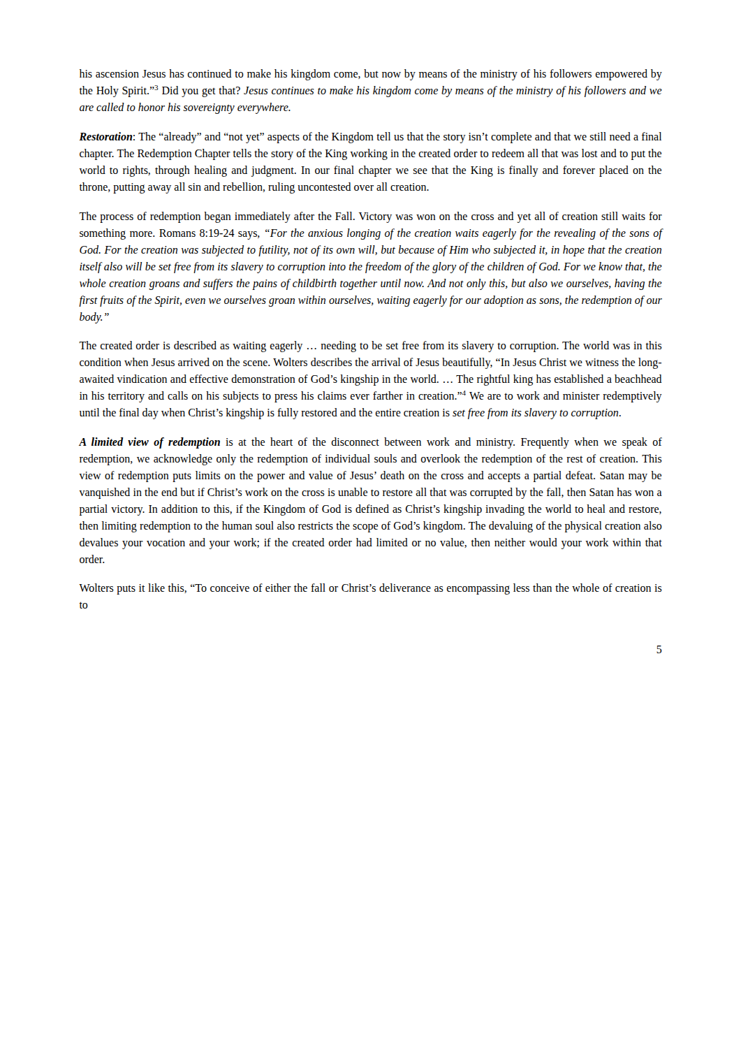his ascension Jesus has continued to make his kingdom come, but now by means of the ministry of his followers empowered by the Holy Spirit.”3 Did you get that? Jesus continues to make his kingdom come by means of the ministry of his followers and we are called to honor his sovereignty everywhere.
Restoration: The “already” and “not yet” aspects of the Kingdom tell us that the story isn’t complete and that we still need a final chapter. The Redemption Chapter tells the story of the King working in the created order to redeem all that was lost and to put the world to rights, through healing and judgment. In our final chapter we see that the King is finally and forever placed on the throne, putting away all sin and rebellion, ruling uncontested over all creation.
The process of redemption began immediately after the Fall. Victory was won on the cross and yet all of creation still waits for something more. Romans 8:19-24 says, “For the anxious longing of the creation waits eagerly for the revealing of the sons of God. For the creation was subjected to futility, not of its own will, but because of Him who subjected it, in hope that the creation itself also will be set free from its slavery to corruption into the freedom of the glory of the children of God. For we know that, the whole creation groans and suffers the pains of childbirth together until now. And not only this, but also we ourselves, having the first fruits of the Spirit, even we ourselves groan within ourselves, waiting eagerly for our adoption as sons, the redemption of our body.”
The created order is described as waiting eagerly … needing to be set free from its slavery to corruption. The world was in this condition when Jesus arrived on the scene. Wolters describes the arrival of Jesus beautifully, “In Jesus Christ we witness the long-awaited vindication and effective demonstration of God’s kingship in the world. … The rightful king has established a beachhead in his territory and calls on his subjects to press his claims ever farther in creation.”4 We are to work and minister redemptively until the final day when Christ’s kingship is fully restored and the entire creation is set free from its slavery to corruption.
A limited view of redemption is at the heart of the disconnect between work and ministry. Frequently when we speak of redemption, we acknowledge only the redemption of individual souls and overlook the redemption of the rest of creation. This view of redemption puts limits on the power and value of Jesus’ death on the cross and accepts a partial defeat. Satan may be vanquished in the end but if Christ’s work on the cross is unable to restore all that was corrupted by the fall, then Satan has won a partial victory. In addition to this, if the Kingdom of God is defined as Christ’s kingship invading the world to heal and restore, then limiting redemption to the human soul also restricts the scope of God’s kingdom. The devaluing of the physical creation also devalues your vocation and your work; if the created order had limited or no value, then neither would your work within that order.
Wolters puts it like this, “To conceive of either the fall or Christ’s deliverance as encompassing less than the whole of creation is to
5